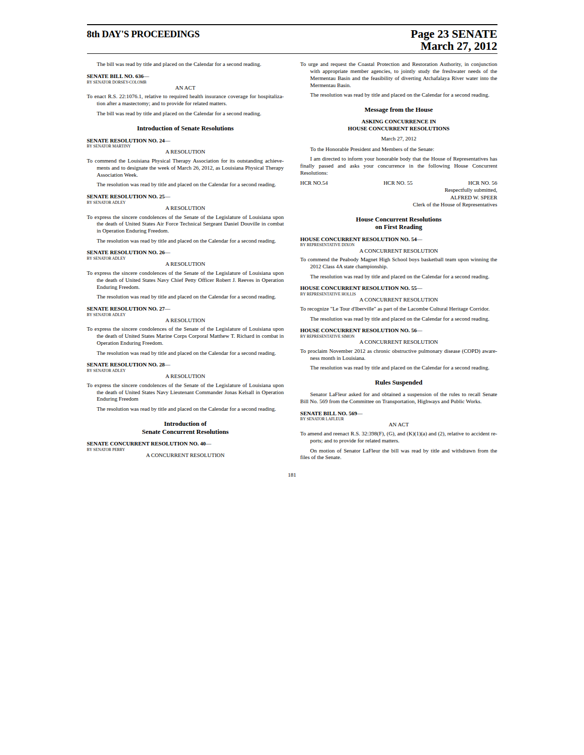8th DAY'S PROCEEDINGS
Page 23 SENATE
March 27, 2012
The bill was read by title and placed on the Calendar for a second reading.
SENATE BILL NO. 636—
BY SENATOR DORSEY-COLOMB
AN ACT
To enact R.S. 22:1076.1, relative to required health insurance coverage for hospitalization after a mastectomy; and to provide for related matters.
The bill was read by title and placed on the Calendar for a second reading.
Introduction of Senate Resolutions
SENATE RESOLUTION NO. 24—
BY SENATOR MARTINY
A RESOLUTION
To commend the Louisiana Physical Therapy Association for its outstanding achievements and to designate the week of March 26, 2012, as Louisiana Physical Therapy Association Week.
The resolution was read by title and placed on the Calendar for a second reading.
SENATE RESOLUTION NO. 25—
BY SENATOR ADLEY
A RESOLUTION
To express the sincere condolences of the Senate of the Legislature of Louisiana upon the death of United States Air Force Technical Sergeant Daniel Douville in combat in Operation Enduring Freedom.
The resolution was read by title and placed on the Calendar for a second reading.
SENATE RESOLUTION NO. 26—
BY SENATOR ADLEY
A RESOLUTION
To express the sincere condolences of the Senate of the Legislature of Louisiana upon the death of United States Navy Chief Petty Officer Robert J. Reeves in Operation Enduring Freedom.
The resolution was read by title and placed on the Calendar for a second reading.
SENATE RESOLUTION NO. 27—
BY SENATOR ADLEY
A RESOLUTION
To express the sincere condolences of the Senate of the Legislature of Louisiana upon the death of United States Marine Corps Corporal Matthew T. Richard in combat in Operation Enduring Freedom.
The resolution was read by title and placed on the Calendar for a second reading.
SENATE RESOLUTION NO. 28—
BY SENATOR ADLEY
A RESOLUTION
To express the sincere condolences of the Senate of the Legislature of Louisiana upon the death of United States Navy Lieutenant Commander Jonas Kelsall in Operation Enduring Freedom
The resolution was read by title and placed on the Calendar for a second reading.
Introduction of
Senate Concurrent Resolutions
SENATE CONCURRENT RESOLUTION NO. 40—
BY SENATOR PERRY
A CONCURRENT RESOLUTION
To urge and request the Coastal Protection and Restoration Authority, in conjunction with appropriate member agencies, to jointly study the freshwater needs of the Mermentau Basin and the feasibility of diverting Atchafalaya River water into the Mermentau Basin.
The resolution was read by title and placed on the Calendar for a second reading.
Message from the House
ASKING CONCURRENCE IN
HOUSE CONCURRENT RESOLUTIONS
March 27, 2012
To the Honorable President and Members of the Senate:
I am directed to inform your honorable body that the House of Representatives has finally passed and asks your concurrence in the following House Concurrent Resolutions:
HCR NO.54 HCR NO. 55 HCR NO. 56
Respectfully submitted,
ALFRED W. SPEER
Clerk of the House of Representatives
House Concurrent Resolutions
on First Reading
HOUSE CONCURRENT RESOLUTION NO. 54—
BY REPRESENTATIVE DIXON
A CONCURRENT RESOLUTION
To commend the Peabody Magnet High School boys basketball team upon winning the 2012 Class 4A state championship.
The resolution was read by title and placed on the Calendar for a second reading.
HOUSE CONCURRENT RESOLUTION NO. 55—
BY REPRESENTATIVE HOLLIS
A CONCURRENT RESOLUTION
To recognize "Le Tour d'Iberville" as part of the Lacombe Cultural Heritage Corridor.
The resolution was read by title and placed on the Calendar for a second reading.
HOUSE CONCURRENT RESOLUTION NO. 56—
BY REPRESENTATIVE SIMON
A CONCURRENT RESOLUTION
To proclaim November 2012 as chronic obstructive pulmonary disease (COPD) awareness month in Louisiana.
The resolution was read by title and placed on the Calendar for a second reading.
Rules Suspended
Senator LaFleur asked for and obtained a suspension of the rules to recall Senate Bill No. 569 from the Committee on Transportation, Highways and Public Works.
SENATE BILL NO. 569—
BY SENATOR LAFLEUR
AN ACT
To amend and reenact R.S. 32:398(F), (G), and (K)(1)(a) and (2), relative to accident reports; and to provide for related matters.
On motion of Senator LaFleur the bill was read by title and withdrawn from the files of the Senate.
181